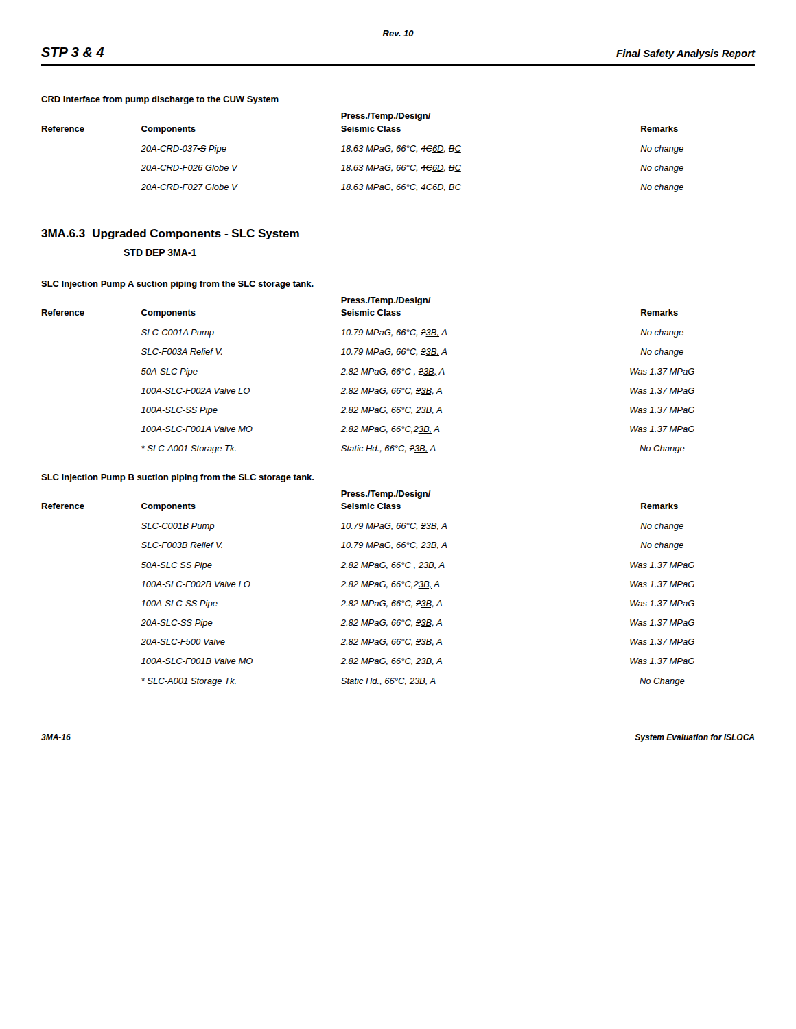Rev. 10
STP 3 & 4
Final Safety Analysis Report
CRD interface from pump discharge to the CUW System
| Reference | Components | Press./Temp./Design/ Seismic Class | Remarks |
| --- | --- | --- | --- |
| | 20A-CRD-037 -S Pipe | 18.63 MPaG, 66°C, 4C 6D , B C | No change |
| | 20A-CRD-F026 Globe V | 18.63 MPaG, 66°C, 4C 6D , B C | No change |
| | 20A-CRD-F027 Globe V | 18.63 MPaG, 66°C, 4C 6D , B C | No change |
3MA.6.3
Upgraded Components - SLC System
STD DEP 3MA-1
SLC Injection Pump A suction piping from the SLC storage tank.
| Reference | Components | Press./Temp./Design/ Seismic Class | Remarks |
| --- | --- | --- | --- |
| | SLC-C001A Pump | 10.79 MPaG, 66°C, 2 3B, A | No change |
| | SLC-F003A Relief V. | 10.79 MPaG, 66°C, 2 3B, A | No change |
| | 50A-SLC Pipe | 2.82 MPaG, 66°C , 2 3B, A | Was 1.37 MPaG |
| | 100A-SLC-F002A Valve LO | 2.82 MPaG, 66°C, 2 3B, A | Was 1.37 MPaG |
| | 100A-SLC-SS Pipe | 2.82 MPaG, 66°C, 2 3B, A | Was 1.37 MPaG |
| | 100A-SLC-F001A Valve MO | 2.82 MPaG, 66°C, 2 3B, A | Was 1.37 MPaG |
| | * SLC-A001 Storage Tk. | Static Hd., 66°C, 2 3B, A | No Change |
SLC Injection Pump B suction piping from the SLC storage tank.
| Reference | Components | Press./Temp./Design/ Seismic Class | Remarks |
| --- | --- | --- | --- |
| | SLC-C001B Pump | 10.79 MPaG, 66°C, 2 3B, A | No change |
| | SLC-F003B Relief V. | 10.79 MPaG, 66°C, 2 3B, A | No change |
| | 50A-SLC SS Pipe | 2.82 MPaG, 66°C , 2 3B, A | Was 1.37 MPaG |
| | 100A-SLC-F002B Valve LO | 2.82 MPaG, 66°C, 2 3B, A | Was 1.37 MPaG |
| | 100A-SLC-SS Pipe | 2.82 MPaG, 66°C, 2 3B, A | Was 1.37 MPaG |
| | 20A-SLC-SS Pipe | 2.82 MPaG, 66°C, 2 3B, A | Was 1.37 MPaG |
| | 20A-SLC-F500 Valve | 2.82 MPaG, 66°C, 2 3B, A | Was 1.37 MPaG |
| | 100A-SLC-F001B Valve MO | 2.82 MPaG, 66°C, 2 3B, A | Was 1.37 MPaG |
| | * SLC-A001 Storage Tk. | Static Hd., 66°C, 2 3B, A | No Change |
3MA-16
System Evaluation for ISLOCA